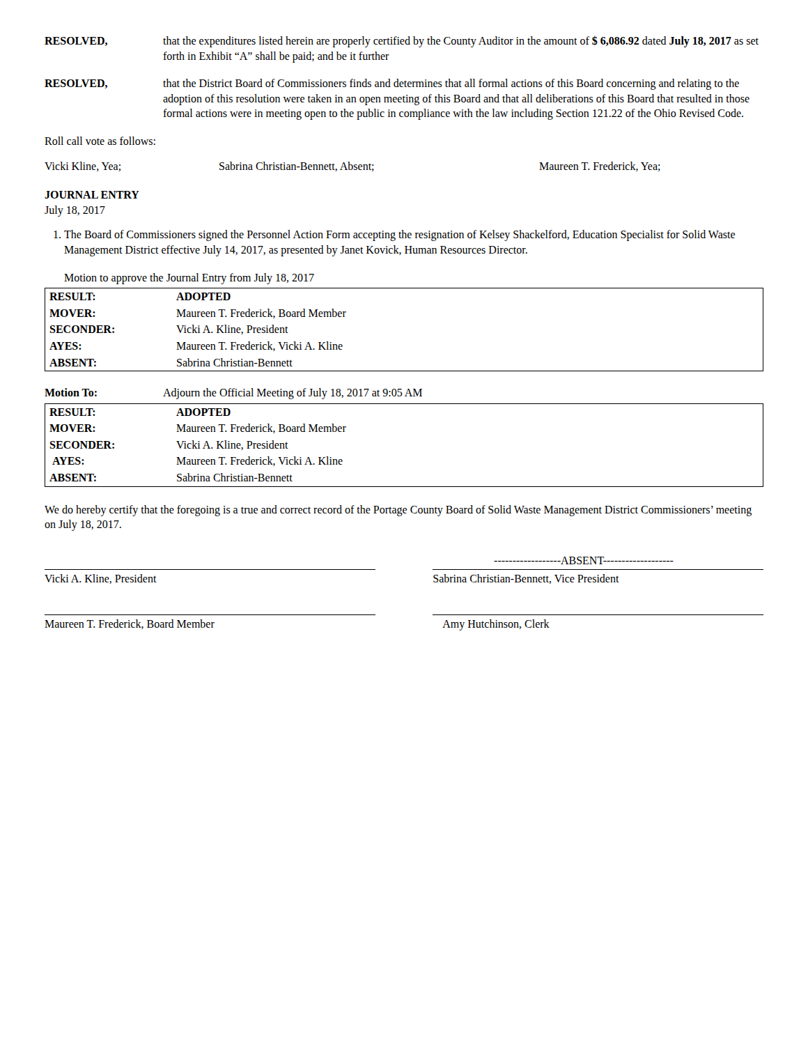RESOLVED,
that the expenditures listed herein are properly certified by the County Auditor in the amount of $ 6,086.92 dated July 18, 2017 as set forth in Exhibit “A” shall be paid; and be it further
RESOLVED,
that the District Board of Commissioners finds and determines that all formal actions of this Board concerning and relating to the adoption of this resolution were taken in an open meeting of this Board and that all deliberations of this Board that resulted in those formal actions were in meeting open to the public in compliance with the law including Section 121.22 of the Ohio Revised Code.
Roll call vote as follows:
Vicki Kline, Yea; Sabrina Christian-Bennett, Absent; Maureen T. Frederick, Yea;
JOURNAL ENTRY
July 18, 2017
The Board of Commissioners signed the Personnel Action Form accepting the resignation of Kelsey Shackelford, Education Specialist for Solid Waste Management District effective July 14, 2017, as presented by Janet Kovick, Human Resources Director.
Motion to approve the Journal Entry from July 18, 2017
| RESULT: | ADOPTED |
| MOVER: | Maureen T. Frederick, Board Member |
| SECONDER: | Vicki A. Kline, President |
| AYES: | Maureen T. Frederick, Vicki A. Kline |
| ABSENT: | Sabrina Christian-Bennett |
Motion To:
Adjourn the Official Meeting of July 18, 2017 at 9:05 AM
| RESULT: | ADOPTED |
| MOVER: | Maureen T. Frederick, Board Member |
| SECONDER: | Vicki A. Kline, President |
| AYES: | Maureen T. Frederick, Vicki A. Kline |
| ABSENT: | Sabrina Christian-Bennett |
We do hereby certify that the foregoing is a true and correct record of the Portage County Board of Solid Waste Management District Commissioners’ meeting on July 18, 2017.
------------------ABSENT-------------------
Vicki A. Kline, President
Sabrina Christian-Bennett, Vice President
Maureen T. Frederick, Board Member
Amy Hutchinson, Clerk